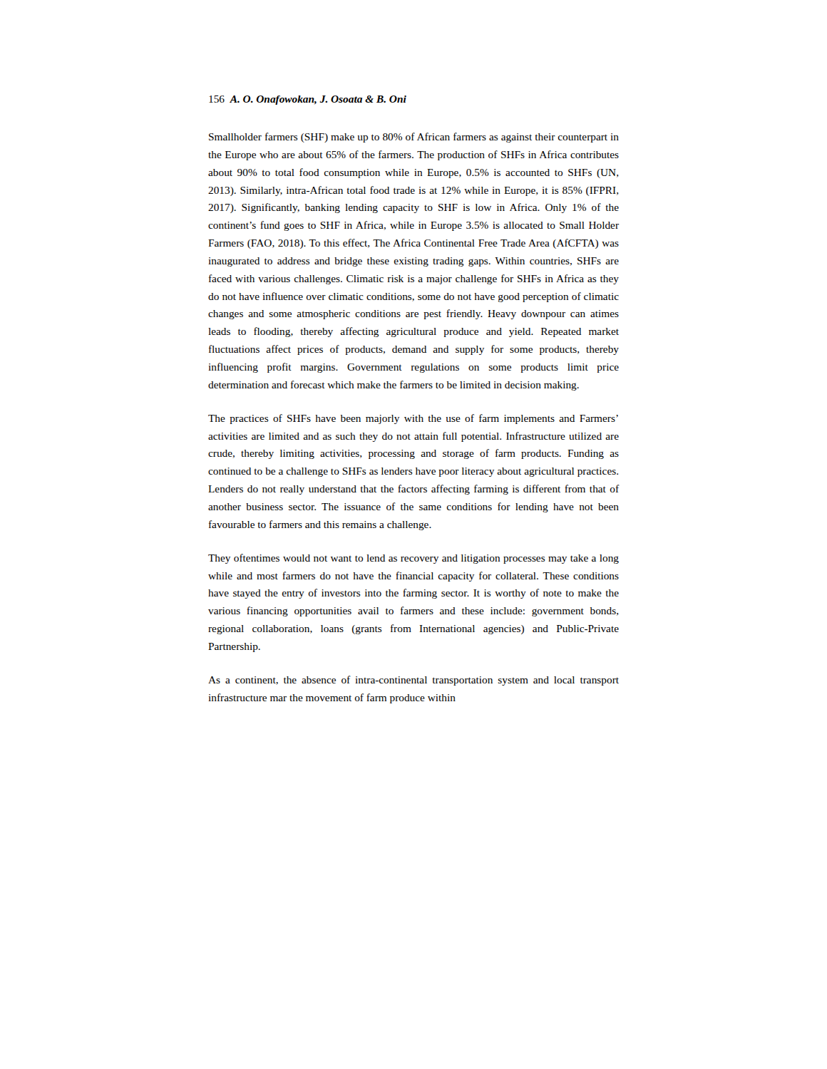156 A. O. Onafowokan, J. Osoata & B. Oni
Smallholder farmers (SHF) make up to 80% of African farmers as against their counterpart in the Europe who are about 65% of the farmers. The production of SHFs in Africa contributes about 90% to total food consumption while in Europe, 0.5% is accounted to SHFs (UN, 2013). Similarly, intra-African total food trade is at 12% while in Europe, it is 85% (IFPRI, 2017). Significantly, banking lending capacity to SHF is low in Africa. Only 1% of the continent’s fund goes to SHF in Africa, while in Europe 3.5% is allocated to Small Holder Farmers (FAO, 2018). To this effect, The Africa Continental Free Trade Area (AfCFTA) was inaugurated to address and bridge these existing trading gaps. Within countries, SHFs are faced with various challenges. Climatic risk is a major challenge for SHFs in Africa as they do not have influence over climatic conditions, some do not have good perception of climatic changes and some atmospheric conditions are pest friendly. Heavy downpour can atimes leads to flooding, thereby affecting agricultural produce and yield. Repeated market fluctuations affect prices of products, demand and supply for some products, thereby influencing profit margins. Government regulations on some products limit price determination and forecast which make the farmers to be limited in decision making.
The practices of SHFs have been majorly with the use of farm implements and Farmers’ activities are limited and as such they do not attain full potential. Infrastructure utilized are crude, thereby limiting activities, processing and storage of farm products. Funding as continued to be a challenge to SHFs as lenders have poor literacy about agricultural practices. Lenders do not really understand that the factors affecting farming is different from that of another business sector. The issuance of the same conditions for lending have not been favourable to farmers and this remains a challenge.
They oftentimes would not want to lend as recovery and litigation processes may take a long while and most farmers do not have the financial capacity for collateral. These conditions have stayed the entry of investors into the farming sector. It is worthy of note to make the various financing opportunities avail to farmers and these include: government bonds, regional collaboration, loans (grants from International agencies) and Public-Private Partnership.
As a continent, the absence of intra-continental transportation system and local transport infrastructure mar the movement of farm produce within